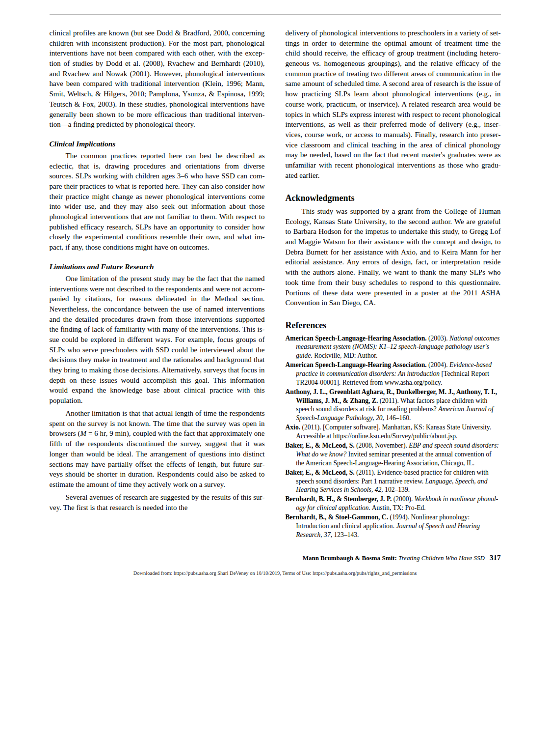clinical profiles are known (but see Dodd & Bradford, 2000, concerning children with inconsistent production). For the most part, phonological interventions have not been compared with each other, with the exception of studies by Dodd et al. (2008), Rvachew and Bernhardt (2010), and Rvachew and Nowak (2001). However, phonological interventions have been compared with traditional intervention (Klein, 1996; Mann, Smit, Weltsch, & Hilgers, 2010; Pamplona, Ysunza, & Espinosa, 1999; Teutsch & Fox, 2003). In these studies, phonological interventions have generally been shown to be more efficacious than traditional intervention—a finding predicted by phonological theory.
Clinical Implications
The common practices reported here can best be described as eclectic, that is, drawing procedures and orientations from diverse sources. SLPs working with children ages 3–6 who have SSD can compare their practices to what is reported here. They can also consider how their practice might change as newer phonological interventions come into wider use, and they may also seek out information about those phonological interventions that are not familiar to them. With respect to published efficacy research, SLPs have an opportunity to consider how closely the experimental conditions resemble their own, and what impact, if any, those conditions might have on outcomes.
Limitations and Future Research
One limitation of the present study may be the fact that the named interventions were not described to the respondents and were not accompanied by citations, for reasons delineated in the Method section. Nevertheless, the concordance between the use of named interventions and the detailed procedures drawn from those interventions supported the finding of lack of familiarity with many of the interventions. This issue could be explored in different ways. For example, focus groups of SLPs who serve preschoolers with SSD could be interviewed about the decisions they make in treatment and the rationales and background that they bring to making those decisions. Alternatively, surveys that focus in depth on these issues would accomplish this goal. This information would expand the knowledge base about clinical practice with this population.
Another limitation is that that actual length of time the respondents spent on the survey is not known. The time that the survey was open in browsers (M = 6 hr, 9 min), coupled with the fact that approximately one fifth of the respondents discontinued the survey, suggest that it was longer than would be ideal. The arrangement of questions into distinct sections may have partially offset the effects of length, but future surveys should be shorter in duration. Respondents could also be asked to estimate the amount of time they actively work on a survey.
Several avenues of research are suggested by the results of this survey. The first is that research is needed into the
delivery of phonological interventions to preschoolers in a variety of settings in order to determine the optimal amount of treatment time the child should receive, the efficacy of group treatment (including heterogeneous vs. homogeneous groupings), and the relative efficacy of the common practice of treating two different areas of communication in the same amount of scheduled time. A second area of research is the issue of how practicing SLPs learn about phonological interventions (e.g., in course work, practicum, or inservice). A related research area would be topics in which SLPs express interest with respect to recent phonological interventions, as well as their preferred mode of delivery (e.g., inservices, course work, or access to manuals). Finally, research into preservice classroom and clinical teaching in the area of clinical phonology may be needed, based on the fact that recent master's graduates were as unfamiliar with recent phonological interventions as those who graduated earlier.
Acknowledgments
This study was supported by a grant from the College of Human Ecology, Kansas State University, to the second author. We are grateful to Barbara Hodson for the impetus to undertake this study, to Gregg Lof and Maggie Watson for their assistance with the concept and design, to Debra Burnett for her assistance with Axio, and to Keira Mann for her editorial assistance. Any errors of design, fact, or interpretation reside with the authors alone. Finally, we want to thank the many SLPs who took time from their busy schedules to respond to this questionnaire. Portions of these data were presented in a poster at the 2011 ASHA Convention in San Diego, CA.
References
American Speech-Language-Hearing Association. (2003). National outcomes measurement system (NOMS): K1–12 speech-language pathology user's guide. Rockville, MD: Author.
American Speech-Language-Hearing Association. (2004). Evidence-based practice in communication disorders: An introduction [Technical Report TR2004-00001]. Retrieved from www.asha.org/policy.
Anthony, J. L., Greenblatt Aghara, R., Dunkelberger, M. J., Anthony, T. I., Williams, J. M., & Zhang, Z. (2011). What factors place children with speech sound disorders at risk for reading problems? American Journal of Speech-Language Pathology, 20, 146–160.
Axio. (2011). [Computer software]. Manhattan, KS: Kansas State University. Accessible at https://online.ksu.edu/Survey/public/about.jsp.
Baker, E., & McLeod, S. (2008, November). EBP and speech sound disorders: What do we know? Invited seminar presented at the annual convention of the American Speech-Language-Hearing Association, Chicago, IL.
Baker, E., & McLeod, S. (2011). Evidence-based practice for children with speech sound disorders: Part 1 narrative review. Language, Speech, and Hearing Services in Schools, 42, 102–139.
Bernhardt, B. H., & Stemberger, J. P. (2000). Workbook in nonlinear phonology for clinical application. Austin, TX: Pro-Ed.
Bernhardt, B., & Stoel-Gammon, C. (1994). Nonlinear phonology: Introduction and clinical application. Journal of Speech and Hearing Research, 37, 123–143.
Mann Brumbaugh & Bosma Smit: Treating Children Who Have SSD 317
Downloaded from: https://pubs.asha.org Shari DeVeney on 10/18/2019, Terms of Use: https://pubs.asha.org/pubs/rights_and_permissions